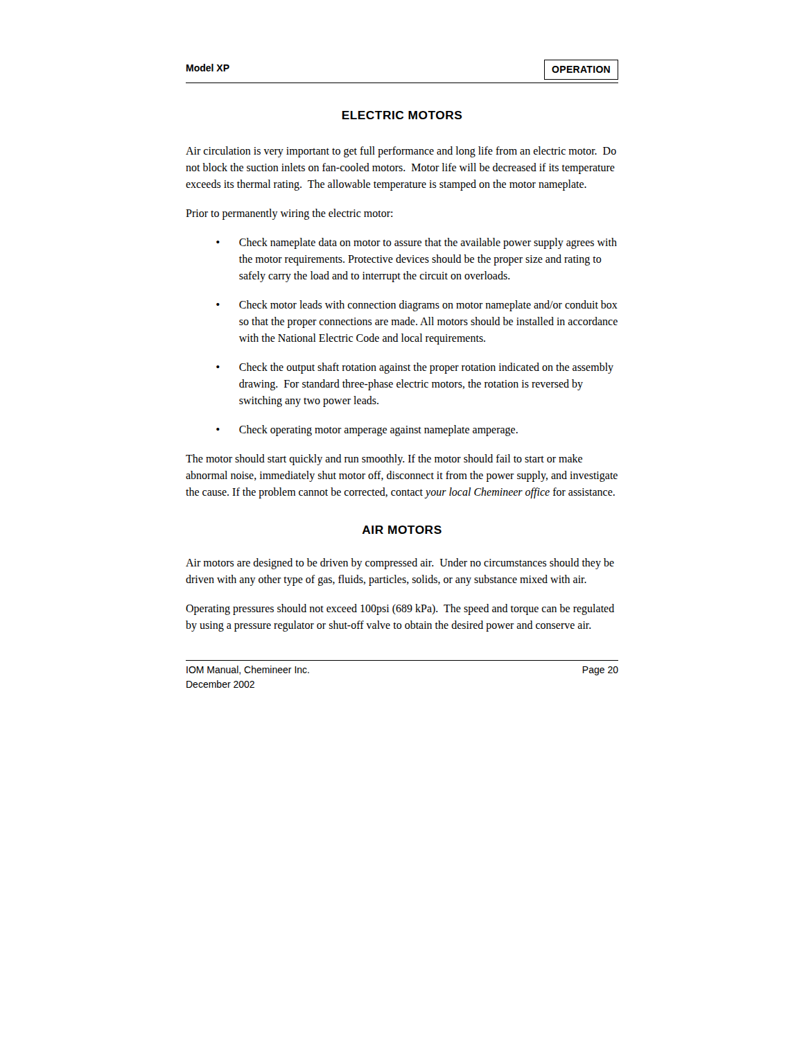Model XP
OPERATION
ELECTRIC MOTORS
Air circulation is very important to get full performance and long life from an electric motor. Do not block the suction inlets on fan-cooled motors. Motor life will be decreased if its temperature exceeds its thermal rating. The allowable temperature is stamped on the motor nameplate.
Prior to permanently wiring the electric motor:
Check nameplate data on motor to assure that the available power supply agrees with the motor requirements. Protective devices should be the proper size and rating to safely carry the load and to interrupt the circuit on overloads.
Check motor leads with connection diagrams on motor nameplate and/or conduit box so that the proper connections are made. All motors should be installed in accordance with the National Electric Code and local requirements.
Check the output shaft rotation against the proper rotation indicated on the assembly drawing. For standard three-phase electric motors, the rotation is reversed by switching any two power leads.
Check operating motor amperage against nameplate amperage.
The motor should start quickly and run smoothly. If the motor should fail to start or make abnormal noise, immediately shut motor off, disconnect it from the power supply, and investigate the cause. If the problem cannot be corrected, contact your local Chemineer office for assistance.
AIR MOTORS
Air motors are designed to be driven by compressed air. Under no circumstances should they be driven with any other type of gas, fluids, particles, solids, or any substance mixed with air.
Operating pressures should not exceed 100psi (689 kPa). The speed and torque can be regulated by using a pressure regulator or shut-off valve to obtain the desired power and conserve air.
IOM Manual, Chemineer Inc.
December 2002
Page 20